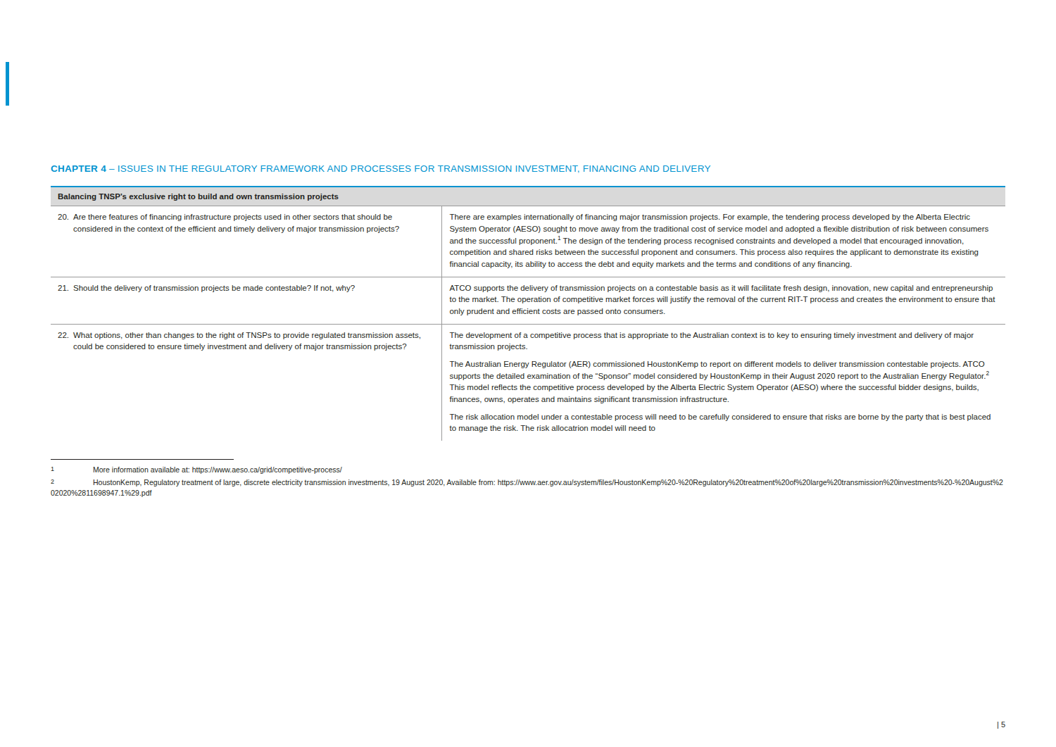CHAPTER 4 – ISSUES IN THE REGULATORY FRAMEWORK AND PROCESSES FOR TRANSMISSION INVESTMENT, FINANCING AND DELIVERY
| Balancing TNSP’s exclusive right to build and own transmission projects |
| 20. Are there features of financing infrastructure projects used in other sectors that should be considered in the context of the efficient and timely delivery of major transmission projects? | There are examples internationally of financing major transmission projects. For example, the tendering process developed by the Alberta Electric System Operator (AESO) sought to move away from the traditional cost of service model and adopted a flexible distribution of risk between consumers and the successful proponent. 1 The design of the tendering process recognised constraints and developed a model that encouraged innovation, competition and shared risks between the successful proponent and consumers. This process also requires the applicant to demonstrate its existing financial capacity, its ability to access the debt and equity markets and the terms and conditions of any financing. |
| 21. Should the delivery of transmission projects be made contestable? If not, why? | ATCO supports the delivery of transmission projects on a contestable basis as it will facilitate fresh design, innovation, new capital and entrepreneurship to the market. The operation of competitive market forces will justify the removal of the current RIT-T process and creates the environment to ensure that only prudent and efficient costs are passed onto consumers. |
| 22. What options, other than changes to the right of TNSPs to provide regulated transmission assets, could be considered to ensure timely investment and delivery of major transmission projects? | The development of a competitive process that is appropriate to the Australian context is to key to ensuring timely investment and delivery of major transmission projects. The Australian Energy Regulator (AER) commissioned HoustonKemp to report on different models to deliver transmission contestable projects. ATCO supports the detailed examination of the “Sponsor” model considered by HoustonKemp in their August 2020 report to the Australian Energy Regulator. 2 This model reflects the competitive process developed by the Alberta Electric System Operator (AESO) where the successful bidder designs, builds, finances, owns, operates and maintains significant transmission infrastructure. The risk allocation model under a contestable process will need to be carefully considered to ensure that risks are borne by the party that is best placed to manage the risk. The risk allocatrion model will need to |
1 More information available at: https://www.aeso.ca/grid/competitive-process/ 2 HoustonKemp, Regulatory treatment of large, discrete electricity transmission investments, 19 August 2020, Available from: https://www.aer.gov.au/system/files/HoustonKemp%20-%20Regulatory%20treatment%20of%20large%20transmission%20investments%20-%20August%202020%2811698947.1%29.pdf
| 5